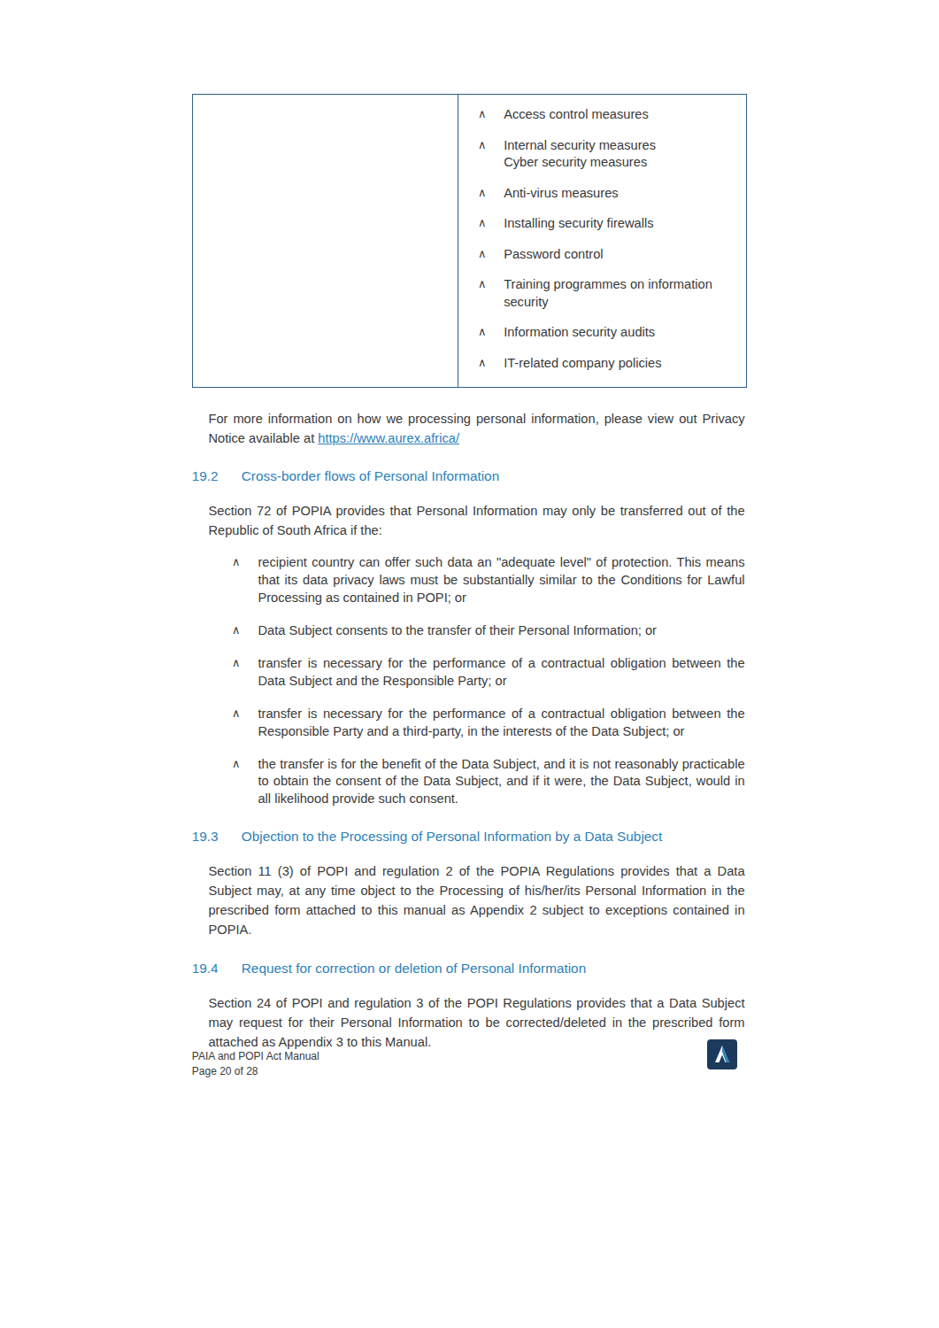| | Access control measures Internal security measures Cyber security measures Anti-virus measures Installing security firewalls Password control Training programmes on information security Information security audits IT-related company policies |
For more information on how we processing personal information, please view out Privacy Notice available at https://www.aurex.africa/
19.2 Cross-border flows of Personal Information
Section 72 of POPIA provides that Personal Information may only be transferred out of the Republic of South Africa if the:
recipient country can offer such data an "adequate level" of protection. This means that its data privacy laws must be substantially similar to the Conditions for Lawful Processing as contained in POPI; or
Data Subject consents to the transfer of their Personal Information; or
transfer is necessary for the performance of a contractual obligation between the Data Subject and the Responsible Party; or
transfer is necessary for the performance of a contractual obligation between the Responsible Party and a third-party, in the interests of the Data Subject; or
the transfer is for the benefit of the Data Subject, and it is not reasonably practicable to obtain the consent of the Data Subject, and if it were, the Data Subject, would in all likelihood provide such consent.
19.3 Objection to the Processing of Personal Information by a Data Subject
Section 11 (3) of POPI and regulation 2 of the POPIA Regulations provides that a Data Subject may, at any time object to the Processing of his/her/its Personal Information in the prescribed form attached to this manual as Appendix 2 subject to exceptions contained in POPIA.
19.4 Request for correction or deletion of Personal Information
Section 24 of POPI and regulation 3 of the POPI Regulations provides that a Data Subject may request for their Personal Information to be corrected/deleted in the prescribed form attached as Appendix 3 to this Manual.
PAIA and POPI Act Manual
Page 20 of 28